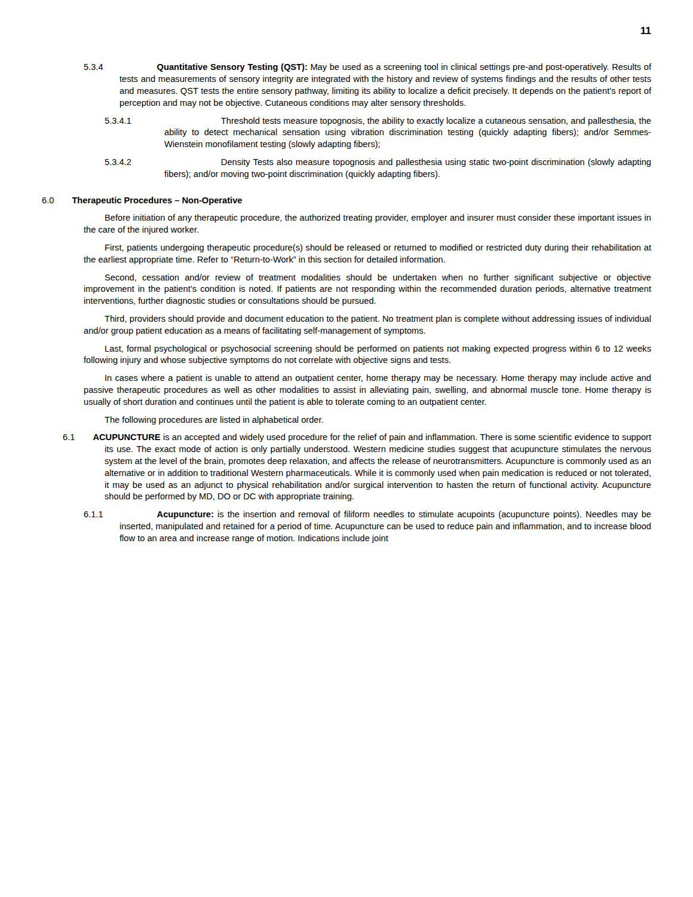11
5.3.4 Quantitative Sensory Testing (QST): May be used as a screening tool in clinical settings pre-and post-operatively. Results of tests and measurements of sensory integrity are integrated with the history and review of systems findings and the results of other tests and measures. QST tests the entire sensory pathway, limiting its ability to localize a deficit precisely. It depends on the patient’s report of perception and may not be objective. Cutaneous conditions may alter sensory thresholds.
5.3.4.1 Threshold tests measure topognosis, the ability to exactly localize a cutaneous sensation, and pallesthesia, the ability to detect mechanical sensation using vibration discrimination testing (quickly adapting fibers); and/or Semmes-Wienstein monofilament testing (slowly adapting fibers);
5.3.4.2 Density Tests also measure topognosis and pallesthesia using static two-point discrimination (slowly adapting fibers); and/or moving two-point discrimination (quickly adapting fibers).
6.0 Therapeutic Procedures – Non-Operative
Before initiation of any therapeutic procedure, the authorized treating provider, employer and insurer must consider these important issues in the care of the injured worker.
First, patients undergoing therapeutic procedure(s) should be released or returned to modified or restricted duty during their rehabilitation at the earliest appropriate time. Refer to “Return-to-Work” in this section for detailed information.
Second, cessation and/or review of treatment modalities should be undertaken when no further significant subjective or objective improvement in the patient’s condition is noted. If patients are not responding within the recommended duration periods, alternative treatment interventions, further diagnostic studies or consultations should be pursued.
Third, providers should provide and document education to the patient. No treatment plan is complete without addressing issues of individual and/or group patient education as a means of facilitating self-management of symptoms.
Last, formal psychological or psychosocial screening should be performed on patients not making expected progress within 6 to 12 weeks following injury and whose subjective symptoms do not correlate with objective signs and tests.
In cases where a patient is unable to attend an outpatient center, home therapy may be necessary. Home therapy may include active and passive therapeutic procedures as well as other modalities to assist in alleviating pain, swelling, and abnormal muscle tone. Home therapy is usually of short duration and continues until the patient is able to tolerate coming to an outpatient center.
The following procedures are listed in alphabetical order.
6.1 ACUPUNCTURE is an accepted and widely used procedure for the relief of pain and inflammation. There is some scientific evidence to support its use. The exact mode of action is only partially understood. Western medicine studies suggest that acupuncture stimulates the nervous system at the level of the brain, promotes deep relaxation, and affects the release of neurotransmitters. Acupuncture is commonly used as an alternative or in addition to traditional Western pharmaceuticals. While it is commonly used when pain medication is reduced or not tolerated, it may be used as an adjunct to physical rehabilitation and/or surgical intervention to hasten the return of functional activity. Acupuncture should be performed by MD, DO or DC with appropriate training.
6.1.1 Acupuncture: is the insertion and removal of filiform needles to stimulate acupoints (acupuncture points). Needles may be inserted, manipulated and retained for a period of time. Acupuncture can be used to reduce pain and inflammation, and to increase blood flow to an area and increase range of motion. Indications include joint